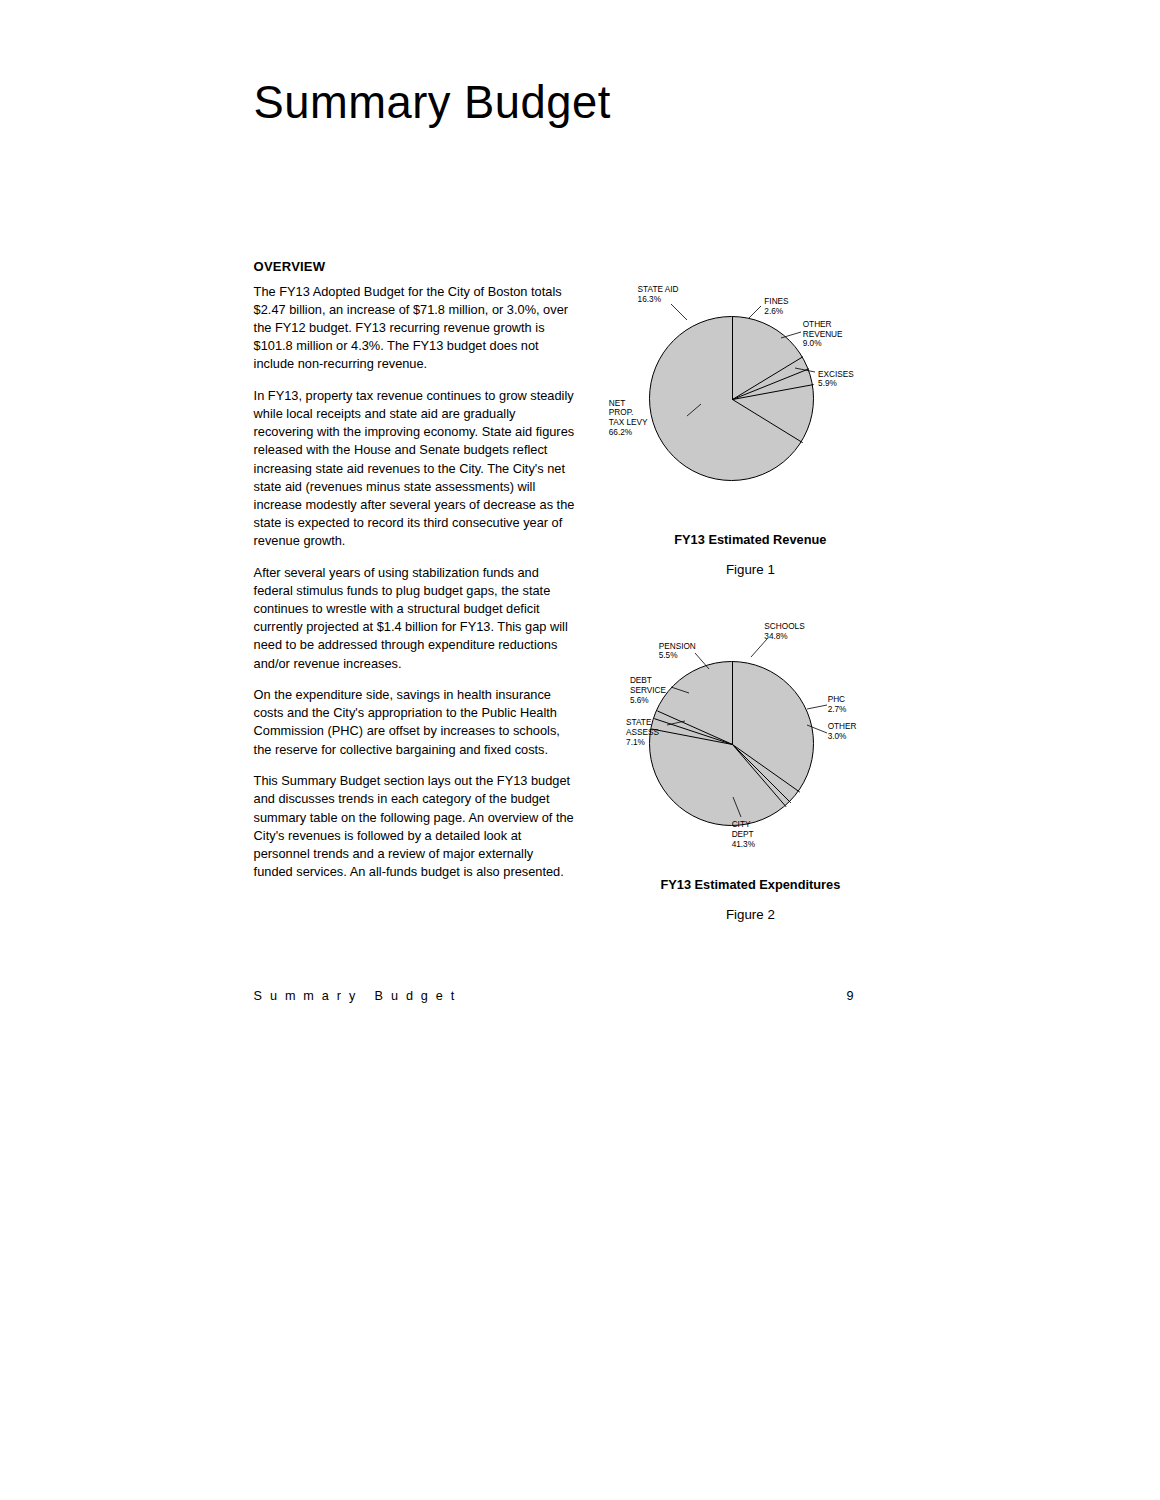Summary Budget
OVERVIEW
The FY13 Adopted Budget for the City of Boston totals $2.47 billion, an increase of $71.8 million, or 3.0%, over the FY12 budget. FY13 recurring revenue growth is $101.8 million or 4.3%. The FY13 budget does not include non-recurring revenue.
In FY13, property tax revenue continues to grow steadily while local receipts and state aid are gradually recovering with the improving economy. State aid figures released with the House and Senate budgets reflect increasing state aid revenues to the City. The City's net state aid (revenues minus state assessments) will increase modestly after several years of decrease as the state is expected to record its third consecutive year of revenue growth.
After several years of using stabilization funds and federal stimulus funds to plug budget gaps, the state continues to wrestle with a structural budget deficit currently projected at $1.4 billion for FY13. This gap will need to be addressed through expenditure reductions and/or revenue increases.
On the expenditure side, savings in health insurance costs and the City's appropriation to the Public Health Commission (PHC) are offset by increases to schools, the reserve for collective bargaining and fixed costs.
This Summary Budget section lays out the FY13 budget and discusses trends in each category of the budget summary table on the following page. An overview of the City's revenues is followed by a detailed look at personnel trends and a review of major externally funded services. An all-funds budget is also presented.
Slice boundaries (clockwise from 12 o'clock): State Aid 16.3% -> 58.68deg Fines 2.6% -> 9.36deg (cum 68.04) Other Revenue 9.0% -> 32.4deg (cum 100.44) Excises 5.9% -> 21.24deg (cum 121.68) Net Prop Tax Levy 66.2% -> remainder
STATE AID
16.3%
FINES
2.6%
OTHER
REVENUE
9.0%
EXCISES
5.9%
NET
PROP.
TAX LEVY
66.2%
FY13 Estimated Revenue
Figure 1
Slices clockwise from 12 o'clock: Schools 34.8% -> 125.28deg PHC 2.7% -> 9.72 (cum 135.0) Other 3.0% -> 10.8 (cum 145.8) City Dept 41.3% -> 148.68 (cum 294.48) State Assess 7.1% -> 25.56 (cum 320.04) Debt Service 5.6% -> 20.16 (cum 340.2) Pension 5.5% -> 19.8 (cum 360)
SCHOOLS
34.8%
PENSION
5.5%
DEBT
SERVICE
5.6%
STATE
ASSESS
7.1%
PHC
2.7%
OTHER
3.0%
CITY
DEPT
41.3%
FY13 Estimated Expenditures
Figure 2
S u m m a r y B u d g e t
9